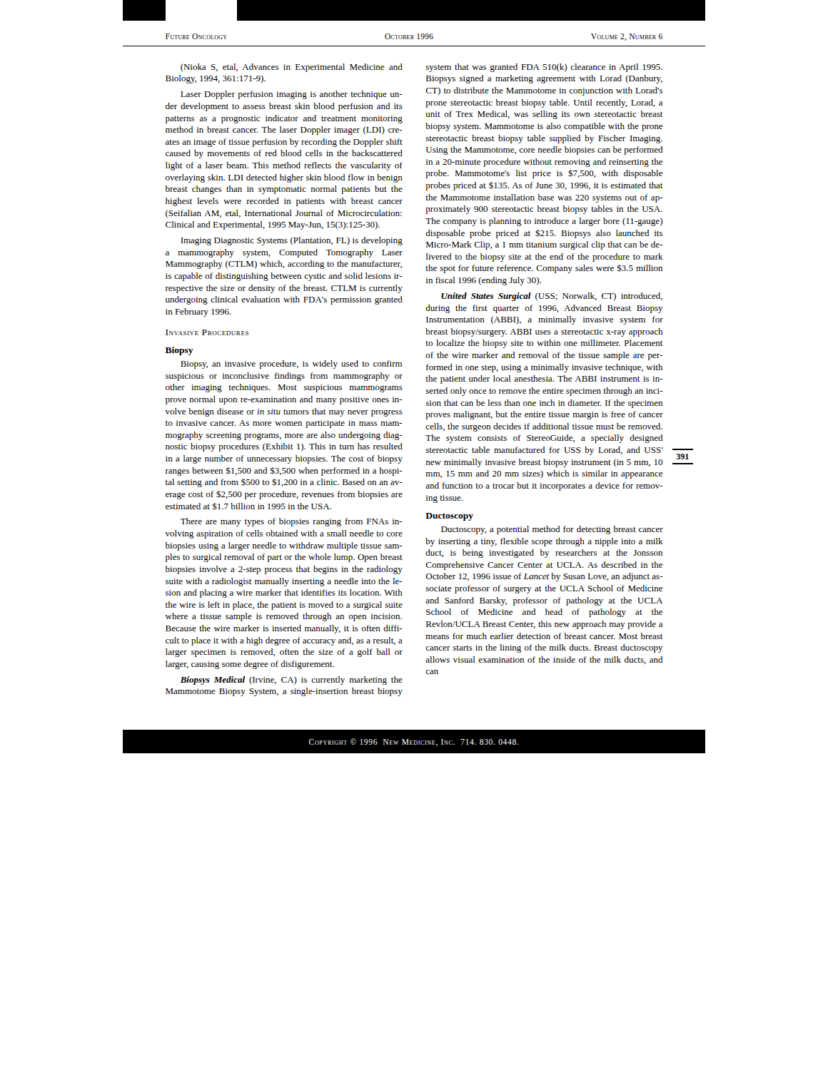Future Oncology
October 1996
Volume 2, Number 6
(Nioka S, etal, Advances in Experimental Medicine and Biology, 1994, 361:171-9).
Laser Doppler perfusion imaging is another technique under development to assess breast skin blood perfusion and its patterns as a prognostic indicator and treatment monitoring method in breast cancer. The laser Doppler imager (LDI) creates an image of tissue perfusion by recording the Doppler shift caused by movements of red blood cells in the backscattered light of a laser beam. This method reflects the vascularity of overlaying skin. LDI detected higher skin blood flow in benign breast changes than in symptomatic normal patients but the highest levels were recorded in patients with breast cancer (Seifalian AM, etal, International Journal of Microcirculation: Clinical and Experimental, 1995 May-Jun, 15(3):125-30).
Imaging Diagnostic Systems (Plantation, FL) is developing a mammography system, Computed Tomography Laser Mammography (CTLM) which, according to the manufacturer, is capable of distinguishing between cystic and solid lesions irrespective the size or density of the breast. CTLM is currently undergoing clinical evaluation with FDA's permission granted in February 1996.
Invasive Procedures
Biopsy
Biopsy, an invasive procedure, is widely used to confirm suspicious or inconclusive findings from mammography or other imaging techniques. Most suspicious mammograms prove normal upon re-examination and many positive ones involve benign disease or in situ tumors that may never progress to invasive cancer. As more women participate in mass mammography screening programs, more are also undergoing diagnostic biopsy procedures (Exhibit 1). This in turn has resulted in a large number of unnecessary biopsies. The cost of biopsy ranges between $1,500 and $3,500 when performed in a hospital setting and from $500 to $1,200 in a clinic. Based on an average cost of $2,500 per procedure, revenues from biopsies are estimated at $1.7 billion in 1995 in the USA.
There are many types of biopsies ranging from FNAs involving aspiration of cells obtained with a small needle to core biopsies using a larger needle to withdraw multiple tissue samples to surgical removal of part or the whole lump. Open breast biopsies involve a 2-step process that begins in the radiology suite with a radiologist manually inserting a needle into the lesion and placing a wire marker that identifies its location. With the wire is left in place, the patient is moved to a surgical suite where a tissue sample is removed through an open incision. Because the wire marker is inserted manually, it is often difficult to place it with a high degree of accuracy and, as a result, a larger specimen is removed, often the size of a golf ball or larger, causing some degree of disfigurement.
Biopsys Medical (Irvine, CA) is currently marketing the Mammotome Biopsy System, a single-insertion breast biopsy system that was granted FDA 510(k) clearance in April 1995. Biopsys signed a marketing agreement with Lorad (Danbury, CT) to distribute the Mammotome in conjunction with Lorad's prone stereotactic breast biopsy table. Until recently, Lorad, a unit of Trex Medical, was selling its own stereotactic breast biopsy system. Mammotome is also compatible with the prone stereotactic breast biopsy table supplied by Fischer Imaging. Using the Mammotome, core needle biopsies can be performed in a 20-minute procedure without removing and reinserting the probe. Mammotome's list price is $7,500, with disposable probes priced at $135. As of June 30, 1996, it is estimated that the Mammotome installation base was 220 systems out of approximately 900 stereotactic breast biopsy tables in the USA. The company is planning to introduce a larger bore (11-gauge) disposable probe priced at $215. Biopsys also launched its Micro-Mark Clip, a 1 mm titanium surgical clip that can be delivered to the biopsy site at the end of the procedure to mark the spot for future reference. Company sales were $3.5 million in fiscal 1996 (ending July 30).
United States Surgical (USS; Norwalk, CT) introduced, during the first quarter of 1996, Advanced Breast Biopsy Instrumentation (ABBI), a minimally invasive system for breast biopsy/surgery. ABBI uses a stereotactic x-ray approach to localize the biopsy site to within one millimeter. Placement of the wire marker and removal of the tissue sample are performed in one step, using a minimally invasive technique, with the patient under local anesthesia. The ABBI instrument is inserted only once to remove the entire specimen through an incision that can be less than one inch in diameter. If the specimen proves malignant, but the entire tissue margin is free of cancer cells, the surgeon decides if additional tissue must be removed. The system consists of StereoGuide, a specially designed stereotactic table manufactured for USS by Lorad, and USS' new minimally invasive breast biopsy instrument (in 5 mm, 10 mm, 15 mm and 20 mm sizes) which is similar in appearance and function to a trocar but it incorporates a device for removing tissue.
Ductoscopy
Ductoscopy, a potential method for detecting breast cancer by inserting a tiny, flexible scope through a nipple into a milk duct, is being investigated by researchers at the Jonsson Comprehensive Cancer Center at UCLA. As described in the October 12, 1996 issue of Lancet by Susan Love, an adjunct associate professor of surgery at the UCLA School of Medicine and Sanford Barsky, professor of pathology at the UCLA School of Medicine and head of pathology at the Revlon/UCLA Breast Center, this new approach may provide a means for much earlier detection of breast cancer. Most breast cancer starts in the lining of the milk ducts. Breast ductoscopy allows visual examination of the inside of the milk ducts, and can
391
Copyright © 1996 New Medicine, Inc. 714. 830. 0448.